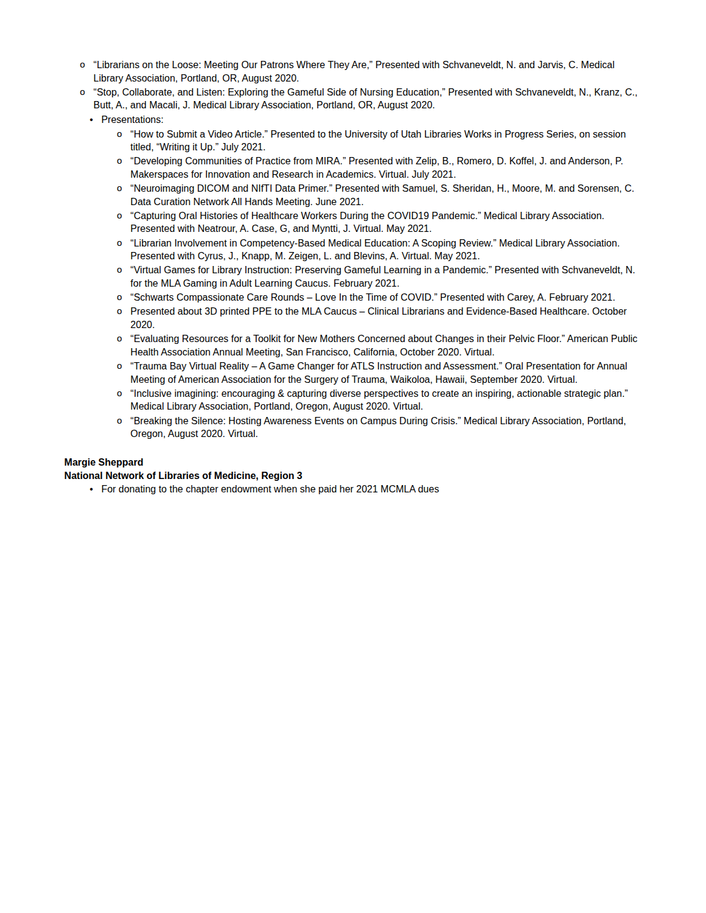“Librarians on the Loose: Meeting Our Patrons Where They Are,” Presented with Schvaneveldt, N. and Jarvis, C. Medical Library Association, Portland, OR, August 2020.
“Stop, Collaborate, and Listen: Exploring the Gameful Side of Nursing Education,” Presented with Schvaneveldt, N., Kranz, C., Butt, A., and Macali, J. Medical Library Association, Portland, OR, August 2020.
Presentations:
“How to Submit a Video Article.” Presented to the University of Utah Libraries Works in Progress Series, on session titled, “Writing it Up.” July 2021.
“Developing Communities of Practice from MIRA.” Presented with Zelip, B., Romero, D. Koffel, J. and Anderson, P. Makerspaces for Innovation and Research in Academics. Virtual. July 2021.
“Neuroimaging DICOM and NIfTI Data Primer.” Presented with Samuel, S. Sheridan, H., Moore, M. and Sorensen, C. Data Curation Network All Hands Meeting. June 2021.
“Capturing Oral Histories of Healthcare Workers During the COVID19 Pandemic.” Medical Library Association. Presented with Neatrour, A. Case, G, and Myntti, J. Virtual. May 2021.
“Librarian Involvement in Competency-Based Medical Education: A Scoping Review.” Medical Library Association. Presented with Cyrus, J., Knapp, M. Zeigen, L. and Blevins, A. Virtual. May 2021.
“Virtual Games for Library Instruction: Preserving Gameful Learning in a Pandemic.” Presented with Schvaneveldt, N. for the MLA Gaming in Adult Learning Caucus. February 2021.
“Schwarts Compassionate Care Rounds – Love In the Time of COVID.” Presented with Carey, A. February 2021.
Presented about 3D printed PPE to the MLA Caucus – Clinical Librarians and Evidence-Based Healthcare. October 2020.
“Evaluating Resources for a Toolkit for New Mothers Concerned about Changes in their Pelvic Floor.” American Public Health Association Annual Meeting, San Francisco, California, October 2020. Virtual.
“Trauma Bay Virtual Reality – A Game Changer for ATLS Instruction and Assessment.” Oral Presentation for Annual Meeting of American Association for the Surgery of Trauma, Waikoloa, Hawaii, September 2020. Virtual.
“Inclusive imagining: encouraging & capturing diverse perspectives to create an inspiring, actionable strategic plan.” Medical Library Association, Portland, Oregon, August 2020. Virtual.
“Breaking the Silence: Hosting Awareness Events on Campus During Crisis.” Medical Library Association, Portland, Oregon, August 2020. Virtual.
Margie Sheppard
National Network of Libraries of Medicine, Region 3
For donating to the chapter endowment when she paid her 2021 MCMLA dues